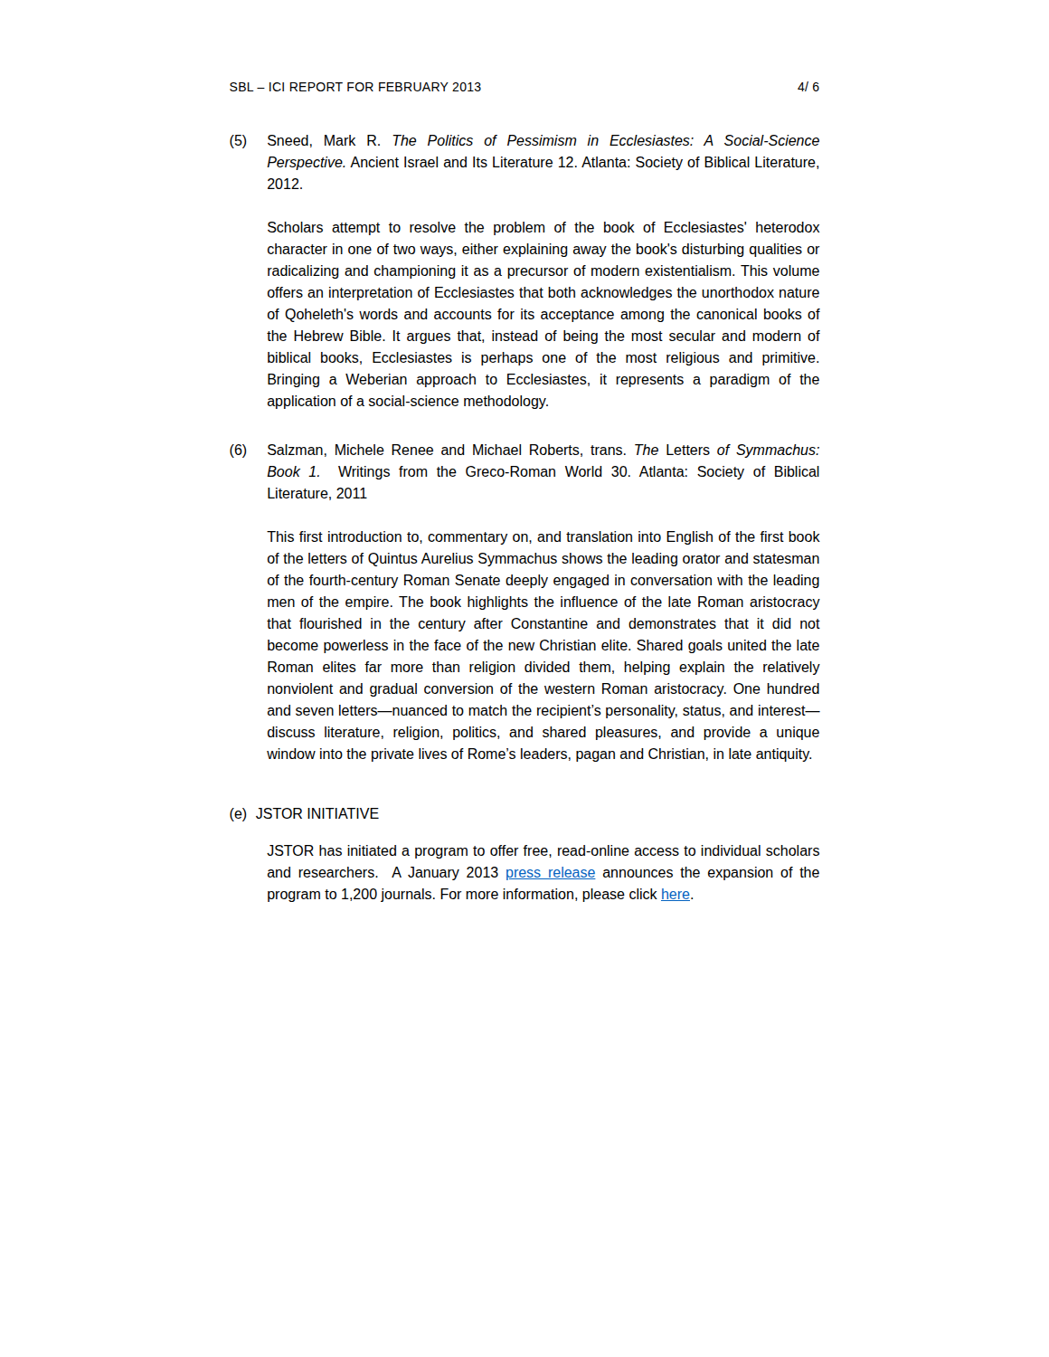SBL – ICI Report for February 2013 4/ 6
(5)
Sneed, Mark R. The Politics of Pessimism in Ecclesiastes: A Social-Science Perspective. Ancient Israel and Its Literature 12. Atlanta: Society of Biblical Literature, 2012.
Scholars attempt to resolve the problem of the book of Ecclesiastes' heterodox character in one of two ways, either explaining away the book's disturbing qualities or radicalizing and championing it as a precursor of modern existentialism. This volume offers an interpretation of Ecclesiastes that both acknowledges the unorthodox nature of Qoheleth's words and accounts for its acceptance among the canonical books of the Hebrew Bible. It argues that, instead of being the most secular and modern of biblical books, Ecclesiastes is perhaps one of the most religious and primitive. Bringing a Weberian approach to Ecclesiastes, it represents a paradigm of the application of a social-science methodology.
(6)
Salzman, Michele Renee and Michael Roberts, trans. The Letters of Symmachus: Book 1. Writings from the Greco-Roman World 30. Atlanta: Society of Biblical Literature, 2011
This first introduction to, commentary on, and translation into English of the first book of the letters of Quintus Aurelius Symmachus shows the leading orator and statesman of the fourth-century Roman Senate deeply engaged in conversation with the leading men of the empire. The book highlights the influence of the late Roman aristocracy that flourished in the century after Constantine and demonstrates that it did not become powerless in the face of the new Christian elite. Shared goals united the late Roman elites far more than religion divided them, helping explain the relatively nonviolent and gradual conversion of the western Roman aristocracy. One hundred and seven letters—nuanced to match the recipient’s personality, status, and interest—discuss literature, religion, politics, and shared pleasures, and provide a unique window into the private lives of Rome’s leaders, pagan and Christian, in late antiquity.
(e) JSTOR INITIATIVE
JSTOR has initiated a program to offer free, read-online access to individual scholars and researchers. A January 2013 press release announces the expansion of the program to 1,200 journals. For more information, please click here.